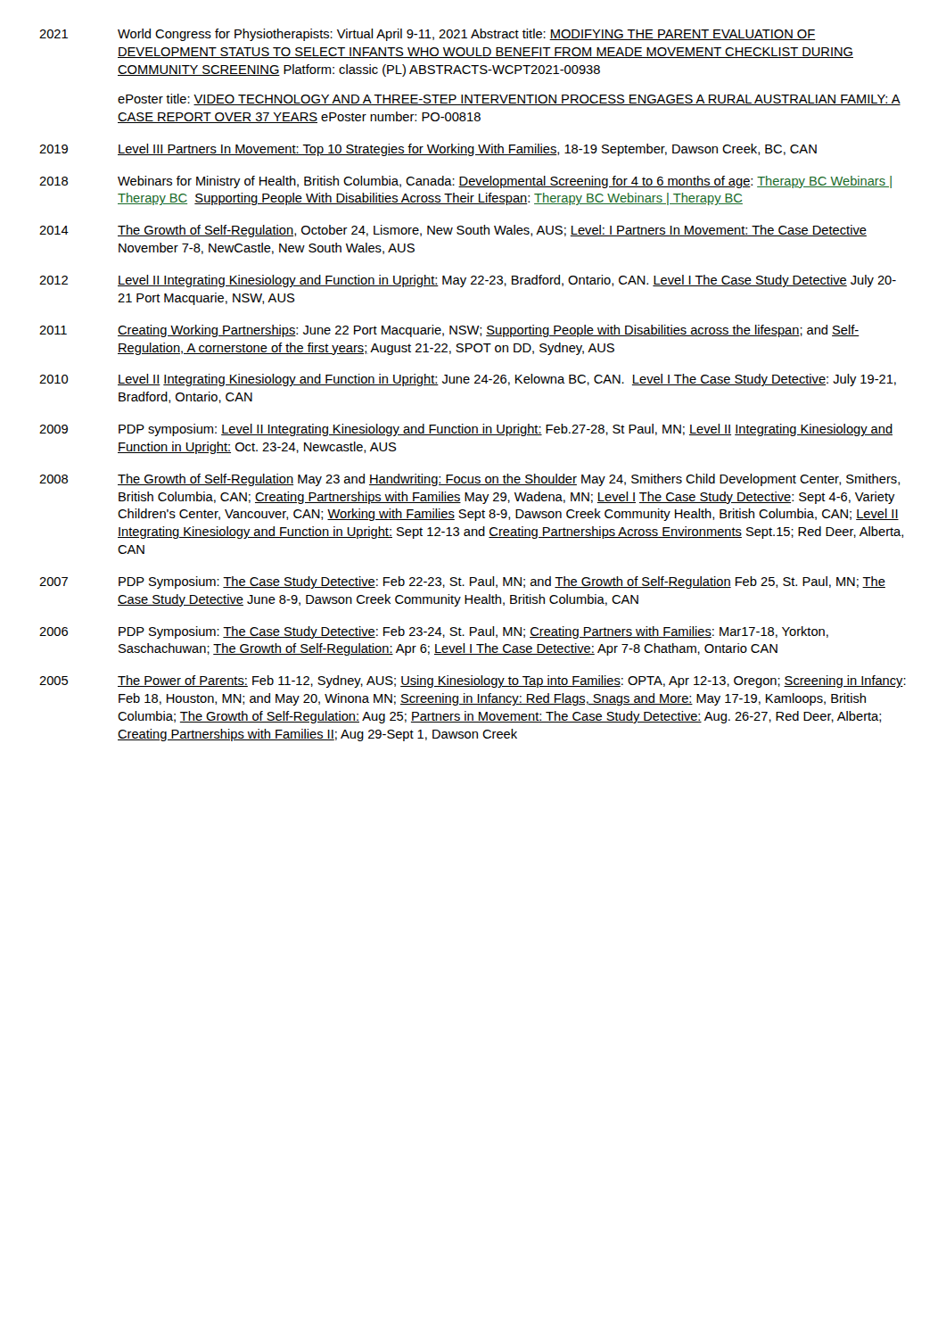| 2021 | World Congress for Physiotherapists: Virtual April 9-11, 2021 Abstract title: MODIFYING THE PARENT EVALUATION OF DEVELOPMENT STATUS TO SELECT INFANTS WHO WOULD BENEFIT FROM MEADE MOVEMENT CHECKLIST DURING COMMUNITY SCREENING Platform: classic (PL) ABSTRACTS-WCPT2021-00938 ePoster title: VIDEO TECHNOLOGY AND A THREE-STEP INTERVENTION PROCESS ENGAGES A RURAL AUSTRALIAN FAMILY: A CASE REPORT OVER 37 YEARS ePoster number: PO-00818 |
| 2019 | Level III Partners In Movement: Top 10 Strategies for Working With Families , 18-19 September, Dawson Creek, BC, CAN |
| 2018 | Webinars for Ministry of Health, British Columbia, Canada: Developmental Screening for 4 to 6 months of age : Therapy BC Webinars / Therapy BC Supporting People With Disabilities Across Their Lifespan : Therapy BC Webinars / Therapy BC |
| 2014 | The Growth of Self-Regulation , October 24, Lismore, New South Wales, AUS; Level: I Partners In Movement: The Case Detective November 7-8, NewCastle, New South Wales, AUS |
| 2012 | Level II Integrating Kinesiology and Function in Upright: May 22-23, Bradford, Ontario, CAN. Level I The Case Study Detective July 20-21 Port Macquarie, NSW, AUS |
| 2011 | Creating Working Partnerships : June 22 Port Macquarie, NSW; Supporting People with Disabilities across the lifespan ; and Self-Regulation, A cornerstone of the first years; August 21-22, SPOT on DD, Sydney, AUS |
| 2010 | Level II Integrating Kinesiology and Function in Upright: June 24-26, Kelowna BC, CAN. Level I The Case Study Detective : July 19-21, Bradford, Ontario, CAN |
| 2009 | PDP symposium: Level II Integrating Kinesiology and Function in Upright: Feb.27-28, St Paul, MN; Level II Integrating Kinesiology and Function in Upright: Oct. 23-24, Newcastle, AUS |
| 2008 | The Growth of Self-Regulation May 23 and Handwriting: Focus on the Shoulder May 24, Smithers Child Development Center, Smithers, British Columbia, CAN; Creating Partnerships with Families May 29, Wadena, MN; Level I The Case Study Detective : Sept 4-6, Variety Children's Center, Vancouver, CAN; Working with Families Sept 8-9, Dawson Creek Community Health, British Columbia, CAN; Level II Integrating Kinesiology and Function in Upright: Sept 12-13 and Creating Partnerships Across Environments Sept.15; Red Deer, Alberta, CAN |
| 2007 | PDP Symposium: The Case Study Detective : Feb 22-23, St. Paul, MN; and The Growth of Self-Regulation Feb 25, St. Paul, MN; The Case Study Detective June 8-9, Dawson Creek Community Health, British Columbia, CAN |
| 2006 | PDP Symposium: The Case Study Detective : Feb 23-24, St. Paul, MN; Creating Partners with Families : Mar17-18, Yorkton, Saschachuwan; The Growth of Self-Regulation: Apr 6; Level I The Case Detective: Apr 7-8 Chatham, Ontario CAN |
| 2005 | The Power of Parents: Feb 11-12, Sydney, AUS; Using Kinesiology to Tap into Families : OPTA, Apr 12-13, Oregon; Screening in Infancy : Feb 18, Houston, MN; and May 20, Winona MN; Screening in Infancy: Red Flags, Snags and More: May 17-19, Kamloops, British Columbia; The Growth of Self-Regulation: Aug 25; Partners in Movement: The Case Study Detective: Aug. 26-27, Red Deer, Alberta; Creating Partnerships with Families II ; Aug 29-Sept 1, Dawson Creek |